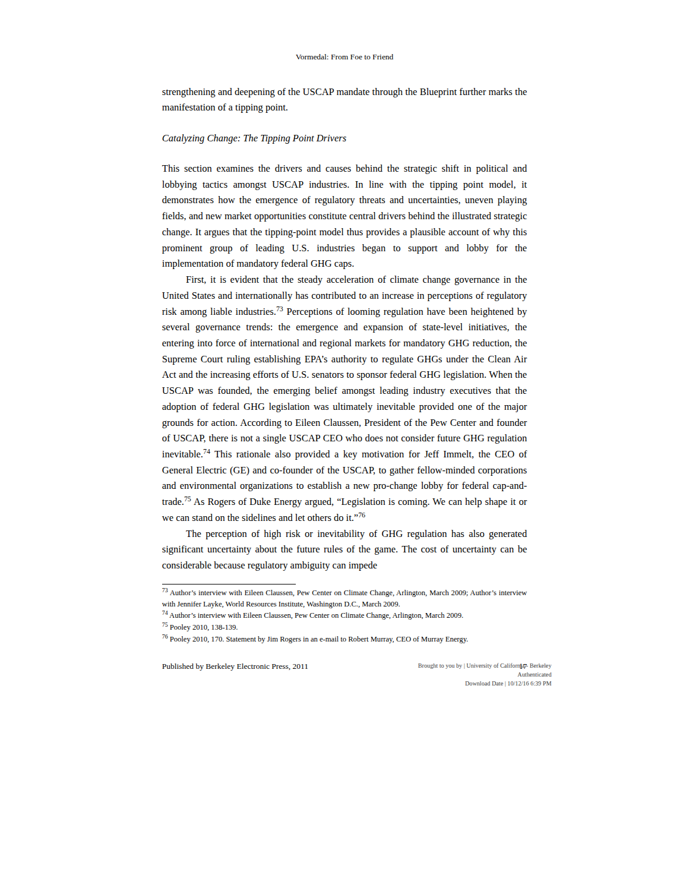Vormedal: From Foe to Friend
strengthening and deepening of the USCAP mandate through the Blueprint further marks the manifestation of a tipping point.
Catalyzing Change: The Tipping Point Drivers
This section examines the drivers and causes behind the strategic shift in political and lobbying tactics amongst USCAP industries. In line with the tipping point model, it demonstrates how the emergence of regulatory threats and uncertainties, uneven playing fields, and new market opportunities constitute central drivers behind the illustrated strategic change. It argues that the tipping-point model thus provides a plausible account of why this prominent group of leading U.S. industries began to support and lobby for the implementation of mandatory federal GHG caps.
First, it is evident that the steady acceleration of climate change governance in the United States and internationally has contributed to an increase in perceptions of regulatory risk among liable industries.73 Perceptions of looming regulation have been heightened by several governance trends: the emergence and expansion of state-level initiatives, the entering into force of international and regional markets for mandatory GHG reduction, the Supreme Court ruling establishing EPA’s authority to regulate GHGs under the Clean Air Act and the increasing efforts of U.S. senators to sponsor federal GHG legislation. When the USCAP was founded, the emerging belief amongst leading industry executives that the adoption of federal GHG legislation was ultimately inevitable provided one of the major grounds for action. According to Eileen Claussen, President of the Pew Center and founder of USCAP, there is not a single USCAP CEO who does not consider future GHG regulation inevitable.74 This rationale also provided a key motivation for Jeff Immelt, the CEO of General Electric (GE) and co-founder of the USCAP, to gather fellow-minded corporations and environmental organizations to establish a new pro-change lobby for federal cap-and-trade.75 As Rogers of Duke Energy argued, “Legislation is coming. We can help shape it or we can stand on the sidelines and let others do it.”76
The perception of high risk or inevitability of GHG regulation has also generated significant uncertainty about the future rules of the game. The cost of uncertainty can be considerable because regulatory ambiguity can impede
73 Author’s interview with Eileen Claussen, Pew Center on Climate Change, Arlington, March 2009; Author’s interview with Jennifer Layke, World Resources Institute, Washington D.C., March 2009.
74 Author’s interview with Eileen Claussen, Pew Center on Climate Change, Arlington, March 2009.
75 Pooley 2010, 138-139.
76 Pooley 2010, 170. Statement by Jim Rogers in an e-mail to Robert Murray, CEO of Murray Energy.
Published by Berkeley Electronic Press, 2011
17
Brought to you by | University of California - Berkeley
Authenticated
Download Date | 10/12/16 6:39 PM